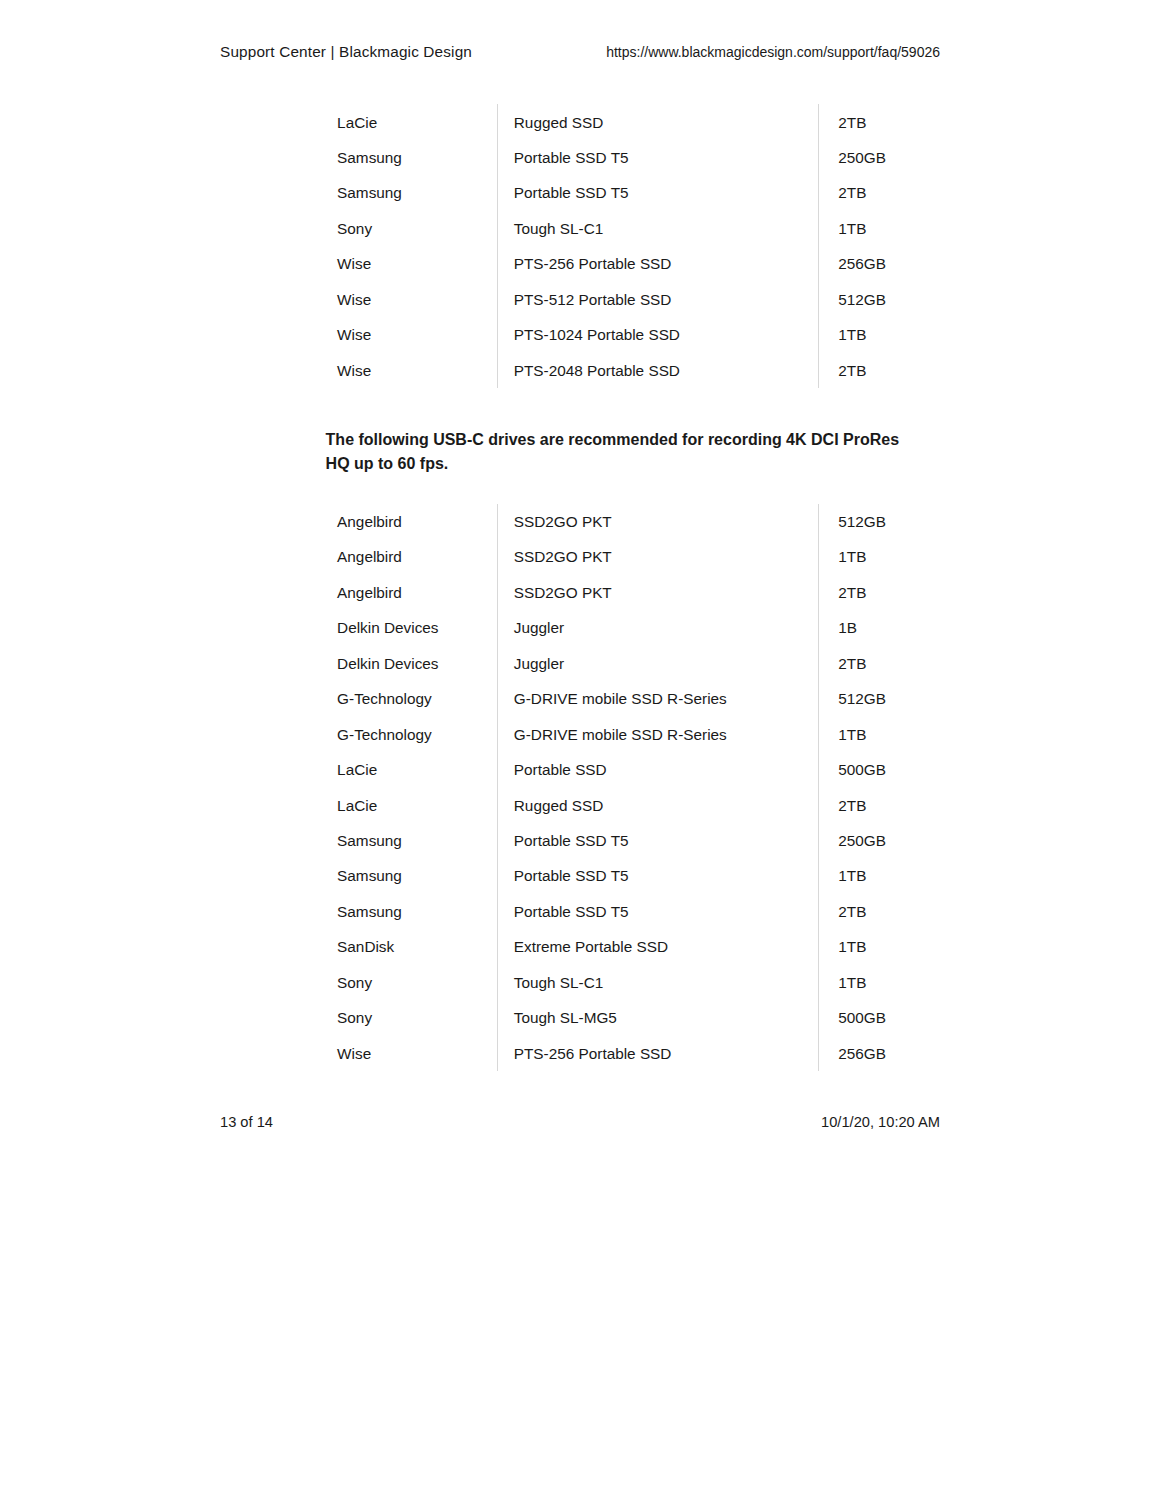Support Center | Blackmagic Design
https://www.blackmagicdesign.com/support/faq/59026
| LaCie | Rugged SSD | 2TB |
| Samsung | Portable SSD T5 | 250GB |
| Samsung | Portable SSD T5 | 2TB |
| Sony | Tough SL-C1 | 1TB |
| Wise | PTS-256 Portable SSD | 256GB |
| Wise | PTS-512 Portable SSD | 512GB |
| Wise | PTS-1024 Portable SSD | 1TB |
| Wise | PTS-2048 Portable SSD | 2TB |
The following USB-C drives are recommended for recording 4K DCI ProRes HQ up to 60 fps.
| Angelbird | SSD2GO PKT | 512GB |
| Angelbird | SSD2GO PKT | 1TB |
| Angelbird | SSD2GO PKT | 2TB |
| Delkin Devices | Juggler | 1B |
| Delkin Devices | Juggler | 2TB |
| G-Technology | G-DRIVE mobile SSD R-Series | 512GB |
| G-Technology | G-DRIVE mobile SSD R-Series | 1TB |
| LaCie | Portable SSD | 500GB |
| LaCie | Rugged SSD | 2TB |
| Samsung | Portable SSD T5 | 250GB |
| Samsung | Portable SSD T5 | 1TB |
| Samsung | Portable SSD T5 | 2TB |
| SanDisk | Extreme Portable SSD | 1TB |
| Sony | Tough SL-C1 | 1TB |
| Sony | Tough SL-MG5 | 500GB |
| Wise | PTS-256 Portable SSD | 256GB |
13 of 14
10/1/20, 10:20 AM